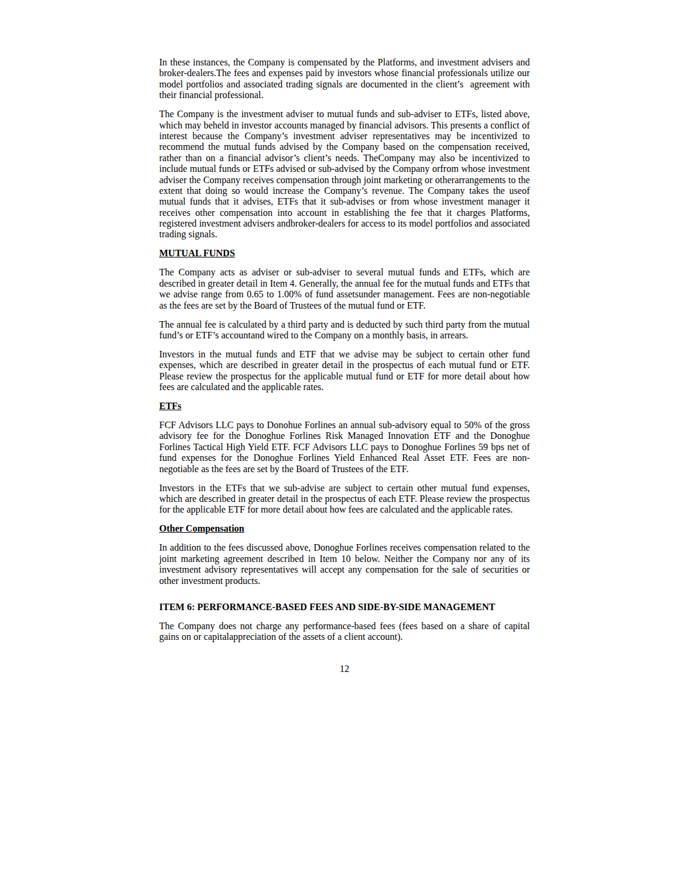In these instances, the Company is compensated by the Platforms, and investment advisers and broker-dealers.The fees and expenses paid by investors whose financial professionals utilize our model portfolios and associated trading signals are documented in the client’s agreement with their financial professional.
The Company is the investment adviser to mutual funds and sub-adviser to ETFs, listed above, which may beheld in investor accounts managed by financial advisors. This presents a conflict of interest because the Company’s investment adviser representatives may be incentivized to recommend the mutual funds advised by the Company based on the compensation received, rather than on a financial advisor’s client’s needs. TheCompany may also be incentivized to include mutual funds or ETFs advised or sub-advised by the Company orfrom whose investment adviser the Company receives compensation through joint marketing or otherarrangements to the extent that doing so would increase the Company’s revenue. The Company takes the useof mutual funds that it advises, ETFs that it sub-advises or from whose investment manager it receives other compensation into account in establishing the fee that it charges Platforms, registered investment advisers andbroker-dealers for access to its model portfolios and associated trading signals.
MUTUAL FUNDS
The Company acts as adviser or sub-adviser to several mutual funds and ETFs, which are described in greater detail in Item 4. Generally, the annual fee for the mutual funds and ETFs that we advise range from 0.65 to 1.00% of fund assetsunder management. Fees are non-negotiable as the fees are set by the Board of Trustees of the mutual fund or ETF.
The annual fee is calculated by a third party and is deducted by such third party from the mutual fund’s or ETF’s accountand wired to the Company on a monthly basis, in arrears.
Investors in the mutual funds and ETF that we advise may be subject to certain other fund expenses, which are described in greater detail in the prospectus of each mutual fund or ETF. Please review the prospectus for the applicable mutual fund or ETF for more detail about how fees are calculated and the applicable rates.
ETFs
FCF Advisors LLC pays to Donohue Forlines an annual sub-advisory equal to 50% of the gross advisory fee for the Donoghue Forlines Risk Managed Innovation ETF and the Donoghue Forlines Tactical High Yield ETF. FCF Advisors LLC pays to Donoghue Forlines 59 bps net of fund expenses for the Donoghue Forlines Yield Enhanced Real Asset ETF. Fees are non-negotiable as the fees are set by the Board of Trustees of the ETF.
Investors in the ETFs that we sub-advise are subject to certain other mutual fund expenses, which are described in greater detail in the prospectus of each ETF. Please review the prospectus for the applicable ETF for more detail about how fees are calculated and the applicable rates.
Other Compensation
In addition to the fees discussed above, Donoghue Forlines receives compensation related to the joint marketing agreement described in Item 10 below. Neither the Company nor any of its investment advisory representatives will accept any compensation for the sale of securities or other investment products.
ITEM 6: PERFORMANCE-BASED FEES AND SIDE-BY-SIDE MANAGEMENT
The Company does not charge any performance-based fees (fees based on a share of capital gains on or capitalappreciation of the assets of a client account).
12